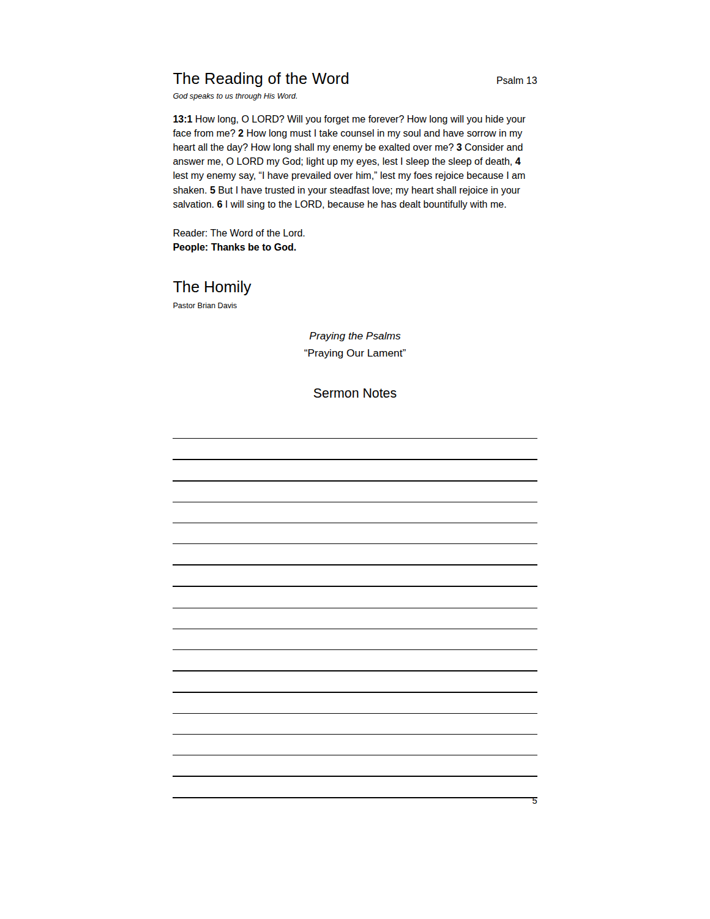The Reading of the Word
Psalm 13
God speaks to us through His Word.
13:1 How long, O LORD? Will you forget me forever? How long will you hide your face from me? 2 How long must I take counsel in my soul and have sorrow in my heart all the day? How long shall my enemy be exalted over me? 3 Consider and answer me, O LORD my God; light up my eyes, lest I sleep the sleep of death, 4 lest my enemy say, “I have prevailed over him,” lest my foes rejoice because I am shaken. 5 But I have trusted in your steadfast love; my heart shall rejoice in your salvation. 6 I will sing to the LORD, because he has dealt bountifully with me.
Reader: The Word of the Lord.
People: Thanks be to God.
The Homily
Pastor Brian Davis
Praying the Psalms
“Praying Our Lament”
Sermon Notes
5